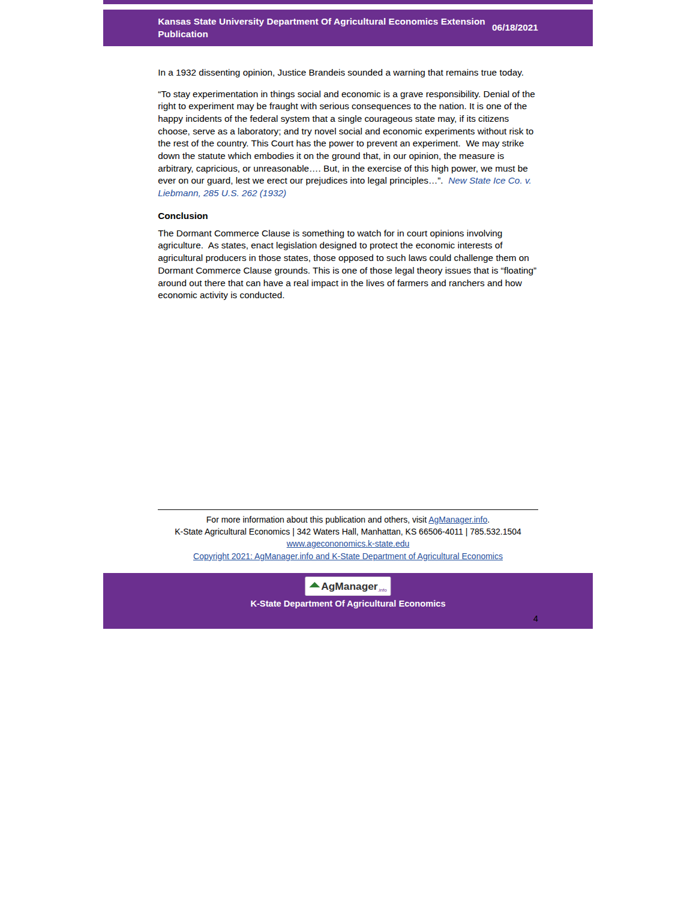Kansas State University Department Of Agricultural Economics Extension Publication
06/18/2021
In a 1932 dissenting opinion, Justice Brandeis sounded a warning that remains true today.
“To stay experimentation in things social and economic is a grave responsibility. Denial of the right to experiment may be fraught with serious consequences to the nation. It is one of the happy incidents of the federal system that a single courageous state may, if its citizens choose, serve as a laboratory; and try novel social and economic experiments without risk to the rest of the country. This Court has the power to prevent an experiment. We may strike down the statute which embodies it on the ground that, in our opinion, the measure is arbitrary, capricious, or unreasonable…. But, in the exercise of this high power, we must be ever on our guard, lest we erect our prejudices into legal principles…”. New State Ice Co. v. Liebmann, 285 U.S. 262 (1932)
Conclusion
The Dormant Commerce Clause is something to watch for in court opinions involving agriculture. As states, enact legislation designed to protect the economic interests of agricultural producers in those states, those opposed to such laws could challenge them on Dormant Commerce Clause grounds. This is one of those legal theory issues that is “floating” around out there that can have a real impact in the lives of farmers and ranchers and how economic activity is conducted.
For more information about this publication and others, visit AgManager.info.
K-State Agricultural Economics | 342 Waters Hall, Manhattan, KS 66506-4011 | 785.532.1504
www.agecononomics.k-state.edu
Copyright 2021: AgManager.info and K-State Department of Agricultural Economics
AgManager.info
K-State Department Of Agricultural Economics
4